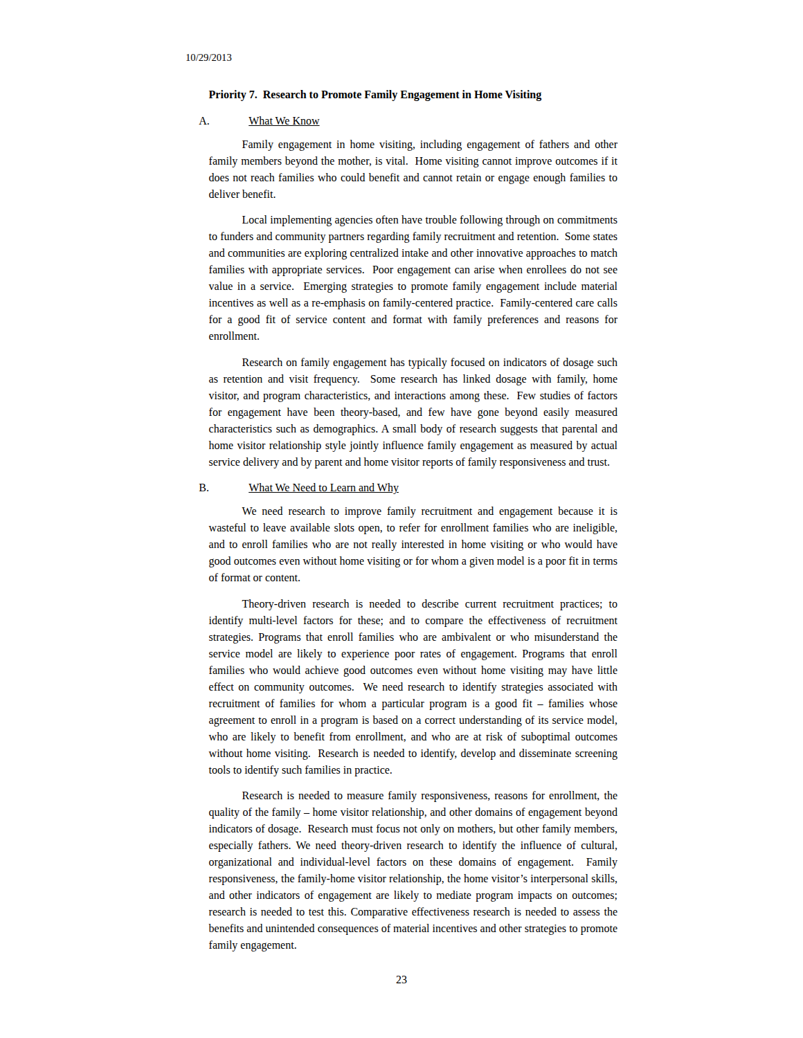10/29/2013
Priority 7. Research to Promote Family Engagement in Home Visiting
A. What We Know
Family engagement in home visiting, including engagement of fathers and other family members beyond the mother, is vital. Home visiting cannot improve outcomes if it does not reach families who could benefit and cannot retain or engage enough families to deliver benefit.
Local implementing agencies often have trouble following through on commitments to funders and community partners regarding family recruitment and retention. Some states and communities are exploring centralized intake and other innovative approaches to match families with appropriate services. Poor engagement can arise when enrollees do not see value in a service. Emerging strategies to promote family engagement include material incentives as well as a re-emphasis on family-centered practice. Family-centered care calls for a good fit of service content and format with family preferences and reasons for enrollment.
Research on family engagement has typically focused on indicators of dosage such as retention and visit frequency. Some research has linked dosage with family, home visitor, and program characteristics, and interactions among these. Few studies of factors for engagement have been theory-based, and few have gone beyond easily measured characteristics such as demographics. A small body of research suggests that parental and home visitor relationship style jointly influence family engagement as measured by actual service delivery and by parent and home visitor reports of family responsiveness and trust.
B. What We Need to Learn and Why
We need research to improve family recruitment and engagement because it is wasteful to leave available slots open, to refer for enrollment families who are ineligible, and to enroll families who are not really interested in home visiting or who would have good outcomes even without home visiting or for whom a given model is a poor fit in terms of format or content.
Theory-driven research is needed to describe current recruitment practices; to identify multi-level factors for these; and to compare the effectiveness of recruitment strategies. Programs that enroll families who are ambivalent or who misunderstand the service model are likely to experience poor rates of engagement. Programs that enroll families who would achieve good outcomes even without home visiting may have little effect on community outcomes. We need research to identify strategies associated with recruitment of families for whom a particular program is a good fit – families whose agreement to enroll in a program is based on a correct understanding of its service model, who are likely to benefit from enrollment, and who are at risk of suboptimal outcomes without home visiting. Research is needed to identify, develop and disseminate screening tools to identify such families in practice.
Research is needed to measure family responsiveness, reasons for enrollment, the quality of the family – home visitor relationship, and other domains of engagement beyond indicators of dosage. Research must focus not only on mothers, but other family members, especially fathers. We need theory-driven research to identify the influence of cultural, organizational and individual-level factors on these domains of engagement. Family responsiveness, the family-home visitor relationship, the home visitor’s interpersonal skills, and other indicators of engagement are likely to mediate program impacts on outcomes; research is needed to test this. Comparative effectiveness research is needed to assess the benefits and unintended consequences of material incentives and other strategies to promote family engagement.
23